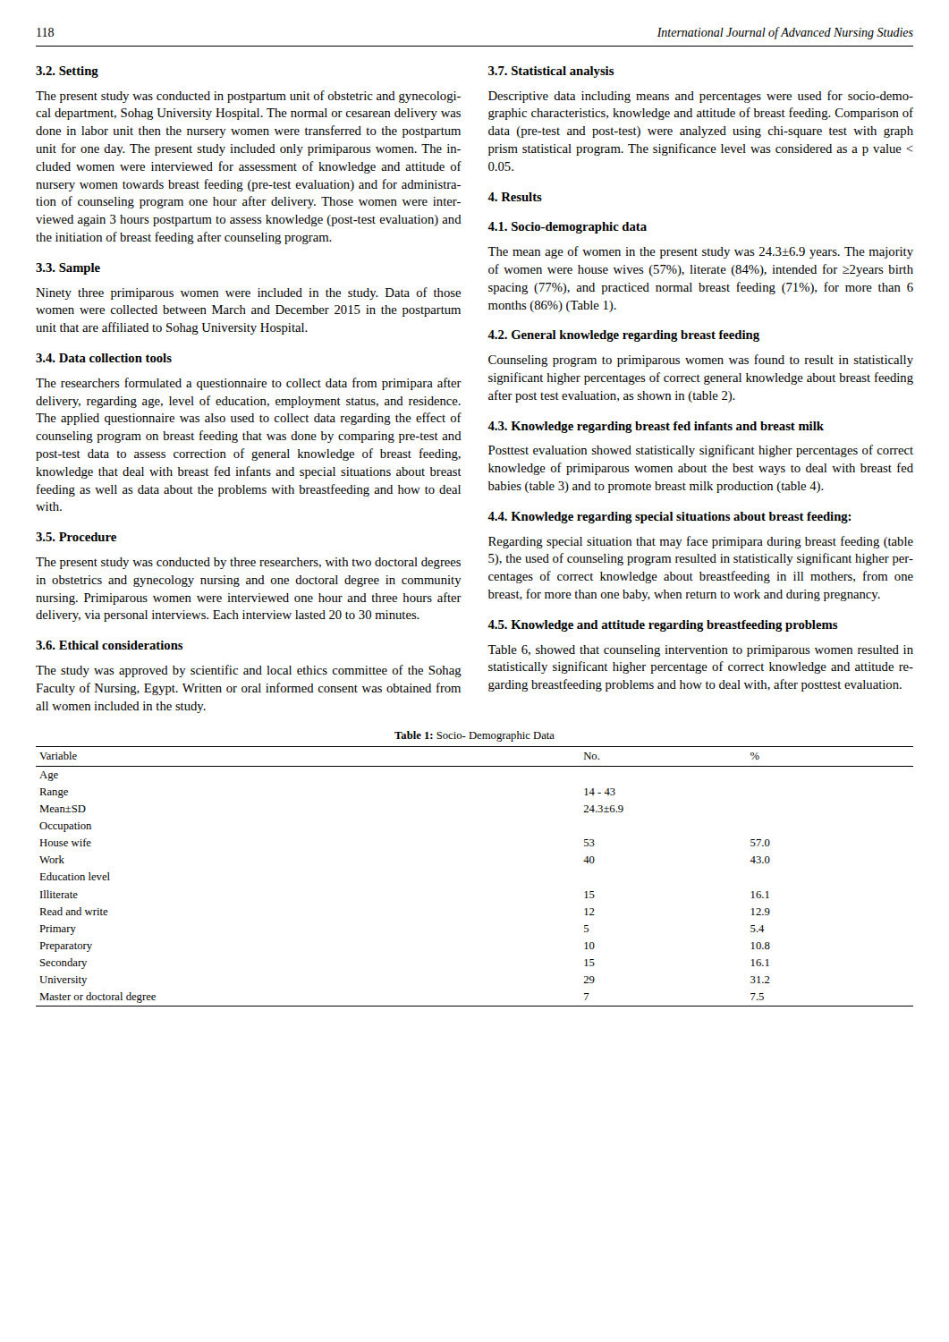118 International Journal of Advanced Nursing Studies
3.2. Setting
The present study was conducted in postpartum unit of obstetric and gynecological department, Sohag University Hospital. The normal or cesarean delivery was done in labor unit then the nursery women were transferred to the postpartum unit for one day. The present study included only primiparous women. The included women were interviewed for assessment of knowledge and attitude of nursery women towards breast feeding (pre-test evaluation) and for administration of counseling program one hour after delivery. Those women were interviewed again 3 hours postpartum to assess knowledge (post-test evaluation) and the initiation of breast feeding after counseling program.
3.3. Sample
Ninety three primiparous women were included in the study. Data of those women were collected between March and December 2015 in the postpartum unit that are affiliated to Sohag University Hospital.
3.4. Data collection tools
The researchers formulated a questionnaire to collect data from primipara after delivery, regarding age, level of education, employment status, and residence. The applied questionnaire was also used to collect data regarding the effect of counseling program on breast feeding that was done by comparing pre-test and post-test data to assess correction of general knowledge of breast feeding, knowledge that deal with breast fed infants and special situations about breast feeding as well as data about the problems with breastfeeding and how to deal with.
3.5. Procedure
The present study was conducted by three researchers, with two doctoral degrees in obstetrics and gynecology nursing and one doctoral degree in community nursing. Primiparous women were interviewed one hour and three hours after delivery, via personal interviews. Each interview lasted 20 to 30 minutes.
3.6. Ethical considerations
The study was approved by scientific and local ethics committee of the Sohag Faculty of Nursing, Egypt. Written or oral informed consent was obtained from all women included in the study.
3.7. Statistical analysis
Descriptive data including means and percentages were used for socio-demographic characteristics, knowledge and attitude of breast feeding. Comparison of data (pre-test and post-test) were analyzed using chi-square test with graph prism statistical program. The significance level was considered as a p value < 0.05.
4. Results
4.1. Socio-demographic data
The mean age of women in the present study was 24.3±6.9 years. The majority of women were house wives (57%), literate (84%), intended for ≥2years birth spacing (77%), and practiced normal breast feeding (71%), for more than 6 months (86%) (Table 1).
4.2. General knowledge regarding breast feeding
Counseling program to primiparous women was found to result in statistically significant higher percentages of correct general knowledge about breast feeding after post test evaluation, as shown in (table 2).
4.3. Knowledge regarding breast fed infants and breast milk
Posttest evaluation showed statistically significant higher percentages of correct knowledge of primiparous women about the best ways to deal with breast fed babies (table 3) and to promote breast milk production (table 4).
4.4. Knowledge regarding special situations about breast feeding:
Regarding special situation that may face primipara during breast feeding (table 5), the used of counseling program resulted in statistically significant higher percentages of correct knowledge about breastfeeding in ill mothers, from one breast, for more than one baby, when return to work and during pregnancy.
4.5. Knowledge and attitude regarding breastfeeding problems
Table 6, showed that counseling intervention to primiparous women resulted in statistically significant higher percentage of correct knowledge and attitude regarding breastfeeding problems and how to deal with, after posttest evaluation.
Table 1: Socio- Demographic Data
| Variable | No. | % |
| --- | --- | --- |
| Age | | |
| Range | 14 - 43 | |
| Mean±SD | 24.3±6.9 | |
| Occupation | | |
| House wife | 53 | 57.0 |
| Work | 40 | 43.0 |
| Education level | | |
| Illiterate | 15 | 16.1 |
| Read and write | 12 | 12.9 |
| Primary | 5 | 5.4 |
| Preparatory | 10 | 10.8 |
| Secondary | 15 | 16.1 |
| University | 29 | 31.2 |
| Master or doctoral degree | 7 | 7.5 |